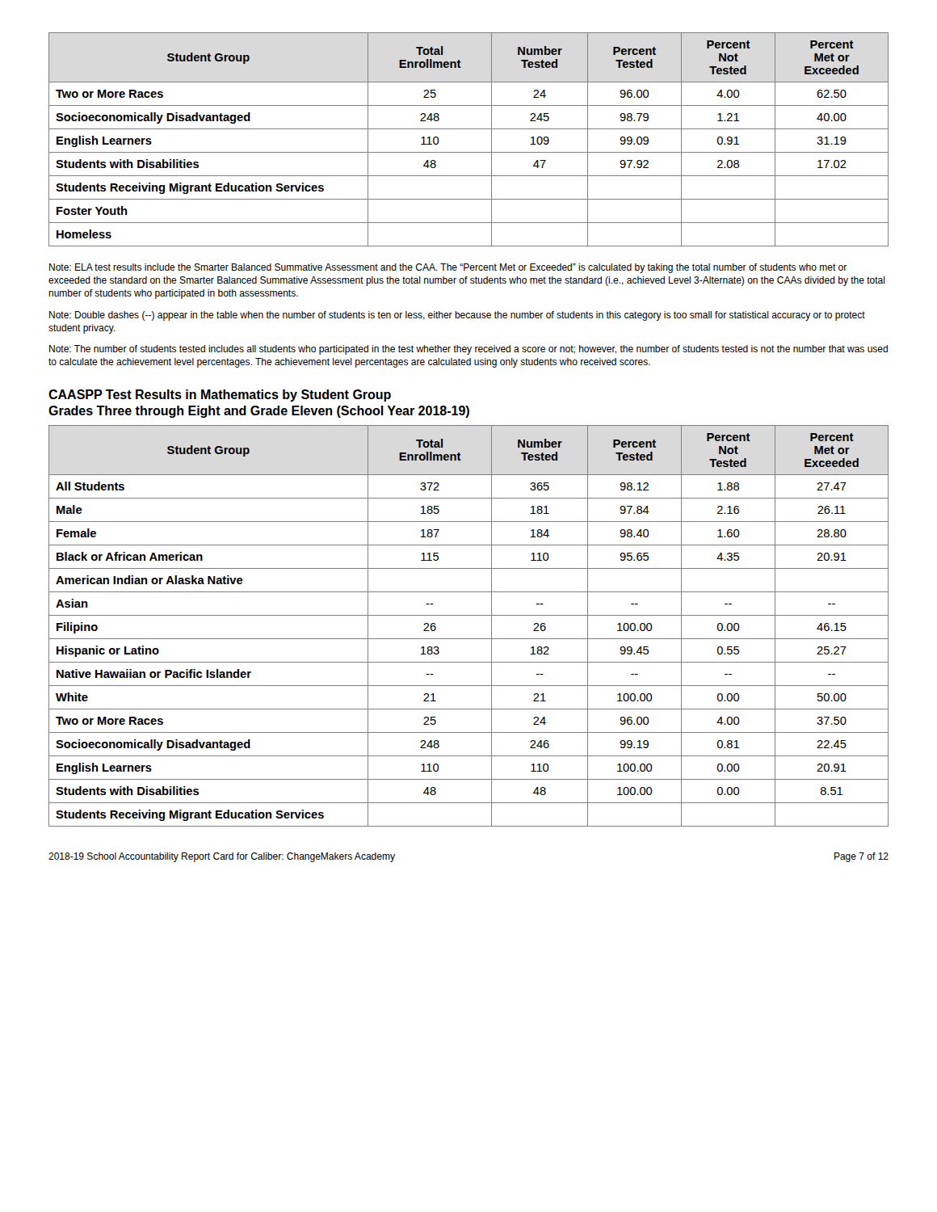| Student Group | Total Enrollment | Number Tested | Percent Tested | Percent Not Tested | Percent Met or Exceeded |
| --- | --- | --- | --- | --- | --- |
| Two or More Races | 25 | 24 | 96.00 | 4.00 | 62.50 |
| Socioeconomically Disadvantaged | 248 | 245 | 98.79 | 1.21 | 40.00 |
| English Learners | 110 | 109 | 99.09 | 0.91 | 31.19 |
| Students with Disabilities | 48 | 47 | 97.92 | 2.08 | 17.02 |
| Students Receiving Migrant Education Services | | | | | |
| Foster Youth | | | | | |
| Homeless | | | | | |
Note: ELA test results include the Smarter Balanced Summative Assessment and the CAA. The “Percent Met or Exceeded” is calculated by taking the total number of students who met or exceeded the standard on the Smarter Balanced Summative Assessment plus the total number of students who met the standard (i.e., achieved Level 3-Alternate) on the CAAs divided by the total number of students who participated in both assessments.
Note: Double dashes (--) appear in the table when the number of students is ten or less, either because the number of students in this category is too small for statistical accuracy or to protect student privacy.
Note: The number of students tested includes all students who participated in the test whether they received a score or not; however, the number of students tested is not the number that was used to calculate the achievement level percentages. The achievement level percentages are calculated using only students who received scores.
CAASPP Test Results in Mathematics by Student Group
Grades Three through Eight and Grade Eleven (School Year 2018-19)
| Student Group | Total Enrollment | Number Tested | Percent Tested | Percent Not Tested | Percent Met or Exceeded |
| --- | --- | --- | --- | --- | --- |
| All Students | 372 | 365 | 98.12 | 1.88 | 27.47 |
| Male | 185 | 181 | 97.84 | 2.16 | 26.11 |
| Female | 187 | 184 | 98.40 | 1.60 | 28.80 |
| Black or African American | 115 | 110 | 95.65 | 4.35 | 20.91 |
| American Indian or Alaska Native | | | | | |
| Asian | -- | -- | -- | -- | -- |
| Filipino | 26 | 26 | 100.00 | 0.00 | 46.15 |
| Hispanic or Latino | 183 | 182 | 99.45 | 0.55 | 25.27 |
| Native Hawaiian or Pacific Islander | -- | -- | -- | -- | -- |
| White | 21 | 21 | 100.00 | 0.00 | 50.00 |
| Two or More Races | 25 | 24 | 96.00 | 4.00 | 37.50 |
| Socioeconomically Disadvantaged | 248 | 246 | 99.19 | 0.81 | 22.45 |
| English Learners | 110 | 110 | 100.00 | 0.00 | 20.91 |
| Students with Disabilities | 48 | 48 | 100.00 | 0.00 | 8.51 |
| Students Receiving Migrant Education Services | | | | | |
2018-19 School Accountability Report Card for Caliber: ChangeMakers Academy Page 7 of 12